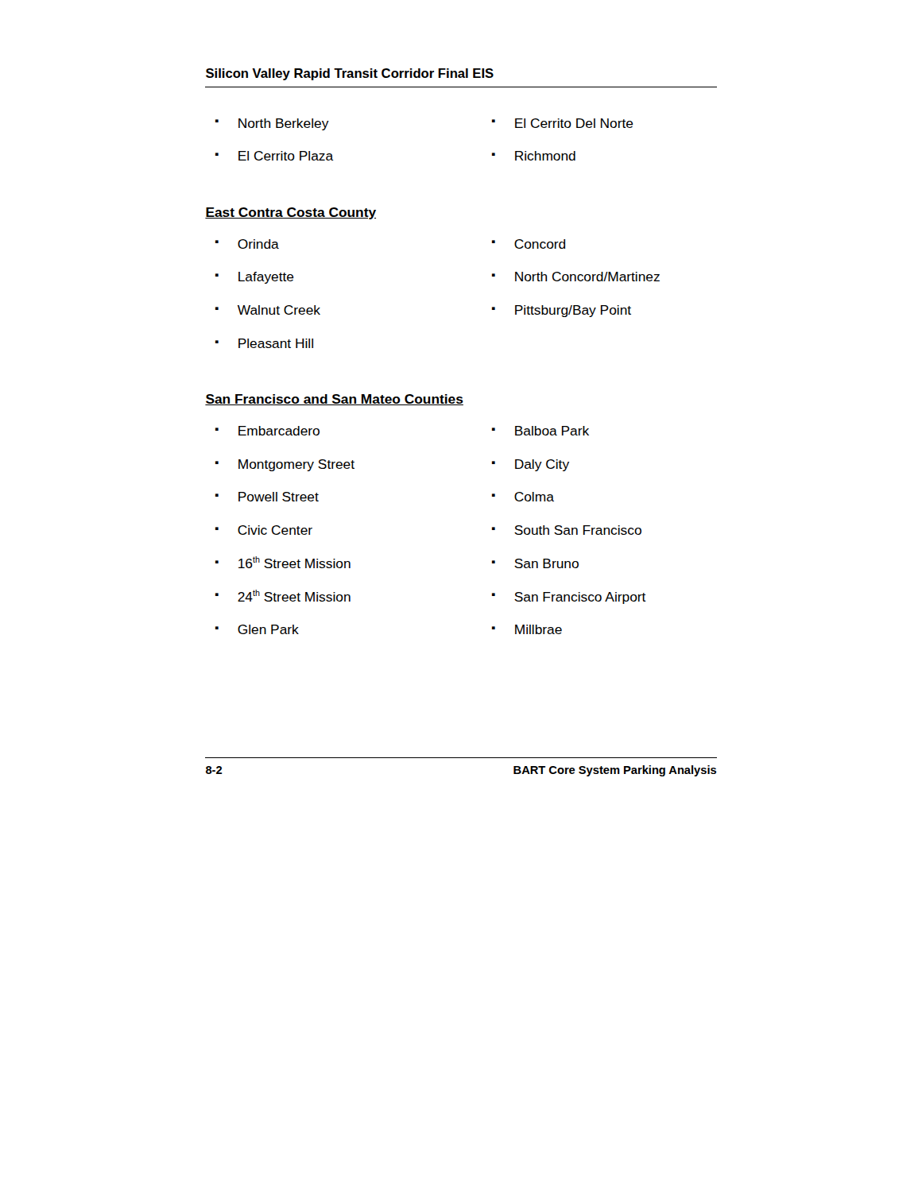Silicon Valley Rapid Transit Corridor Final EIS
North Berkeley
El Cerrito Plaza
El Cerrito Del Norte
Richmond
East Contra Costa County
Orinda
Lafayette
Walnut Creek
Pleasant Hill
Concord
North Concord/Martinez
Pittsburg/Bay Point
San Francisco and San Mateo Counties
Embarcadero
Montgomery Street
Powell Street
Civic Center
16th Street Mission
24th Street Mission
Glen Park
Balboa Park
Daly City
Colma
South San Francisco
San Bruno
San Francisco Airport
Millbrae
8-2 BART Core System Parking Analysis